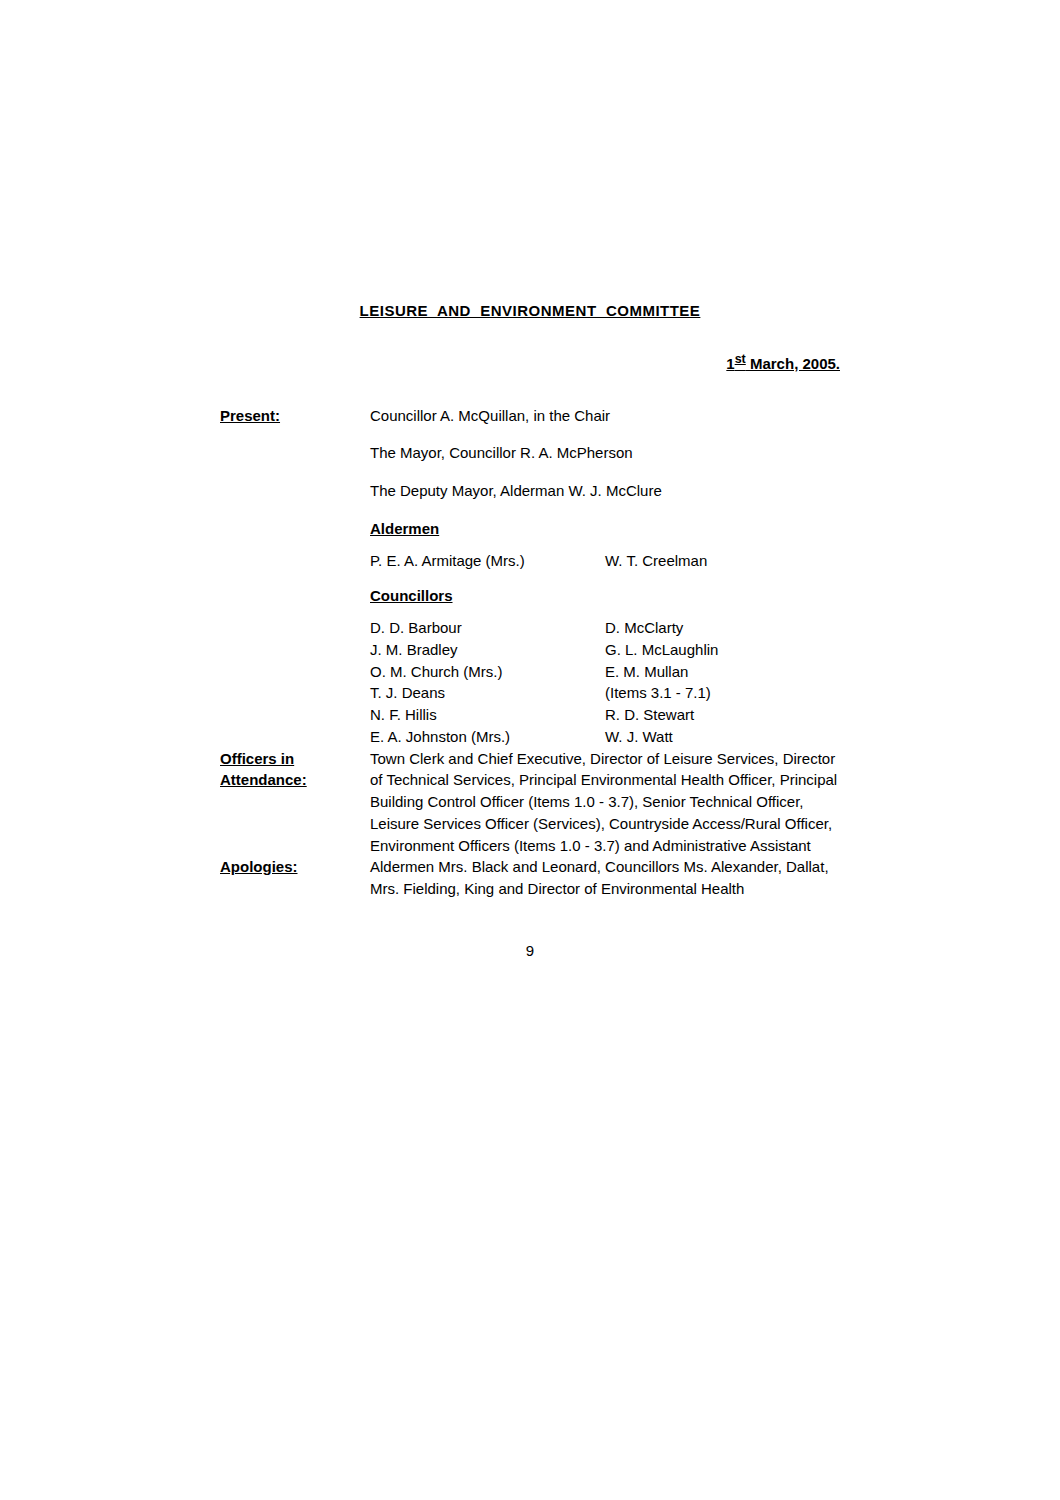LEISURE AND ENVIRONMENT COMMITTEE
1st March, 2005.
| Present: | Councillor A. McQuillan, in the Chair The Mayor, Councillor R. A. McPherson The Deputy Mayor, Alderman W. J. McClure Aldermen / P. E. A. Armitage (Mrs.) / W. T. Creelman / Councillors / D. D. Barbour / D. McClarty / / J. M. Bradley / G. L. McLaughlin / / O. M. Church (Mrs.) / E. M. Mullan / / T. J. Deans / (Items 3.1 - 7.1) / / N. F. Hillis / R. D. Stewart / / E. A. Johnston (Mrs.) / W. J. Watt / |
| Officers in Attendance: | Town Clerk and Chief Executive, Director of Leisure Services, Director of Technical Services, Principal Environmental Health Officer, Principal Building Control Officer (Items 1.0 - 3.7), Senior Technical Officer, Leisure Services Officer (Services), Countryside Access/Rural Officer, Environment Officers (Items 1.0 - 3.7) and Administrative Assistant |
| Apologies: | Aldermen Mrs. Black and Leonard, Councillors Ms. Alexander, Dallat, Mrs. Fielding, King and Director of Environmental Health |
9